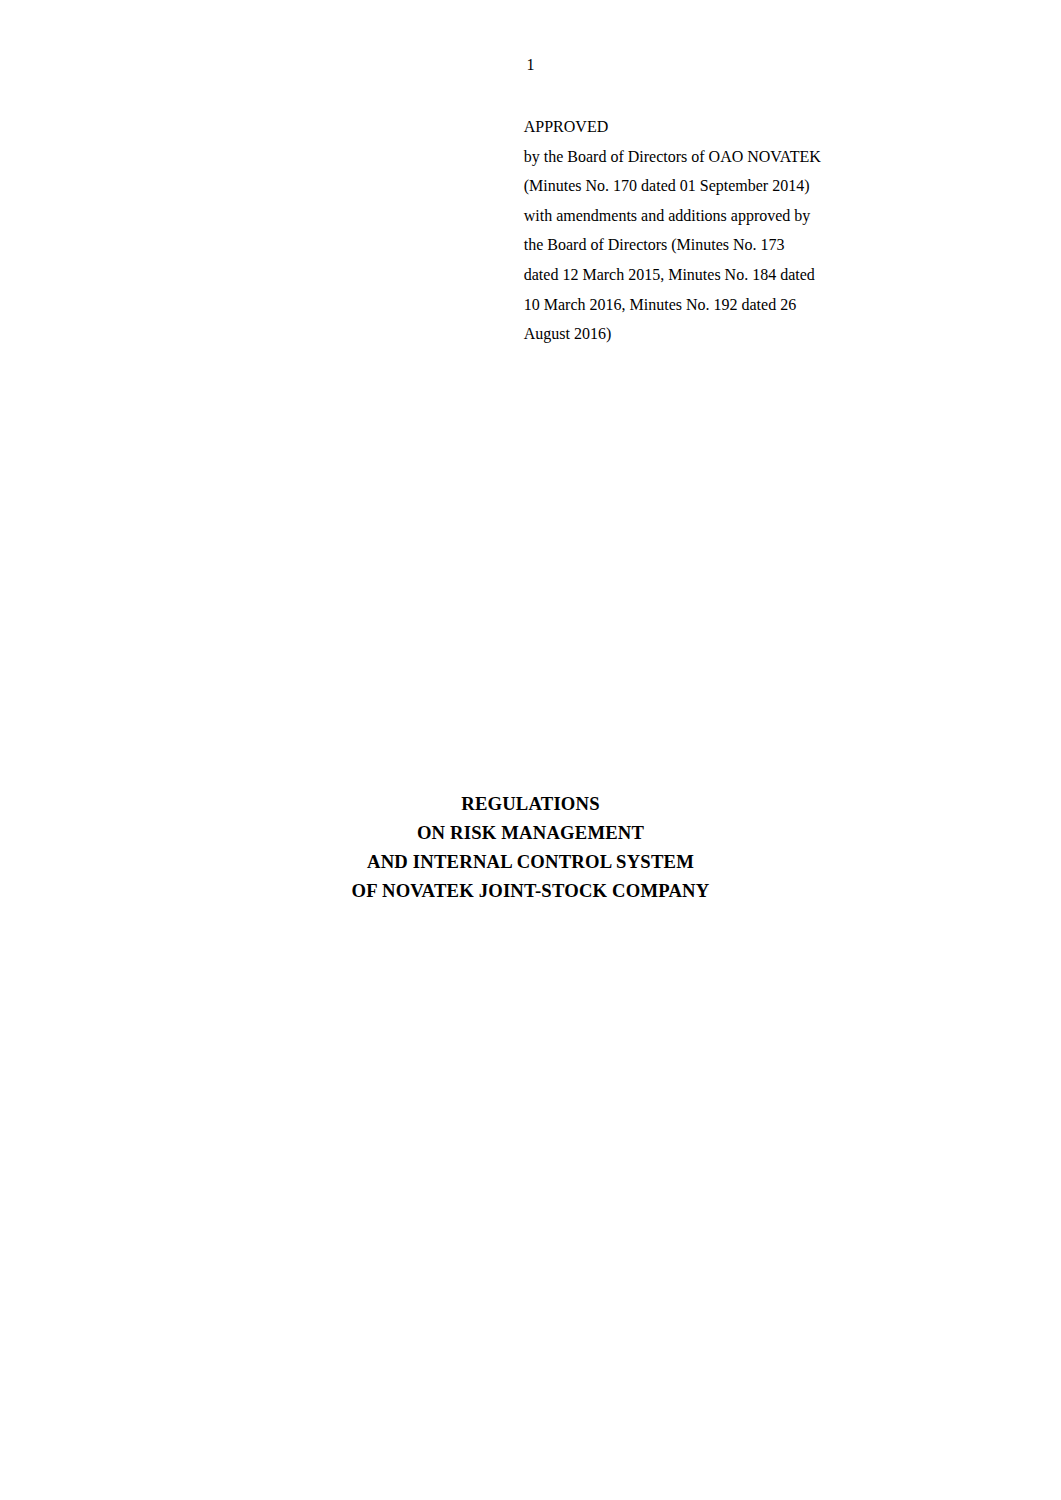1
APPROVED
by the Board of Directors of OAO NOVATEK (Minutes No. 170 dated 01 September 2014) with amendments and additions approved by the Board of Directors (Minutes No. 173 dated 12 March 2015, Minutes No. 184 dated 10 March 2016, Minutes No. 192 dated 26 August 2016)
REGULATIONS
ON RISK MANAGEMENT
AND INTERNAL CONTROL SYSTEM
OF NOVATEK JOINT-STOCK COMPANY